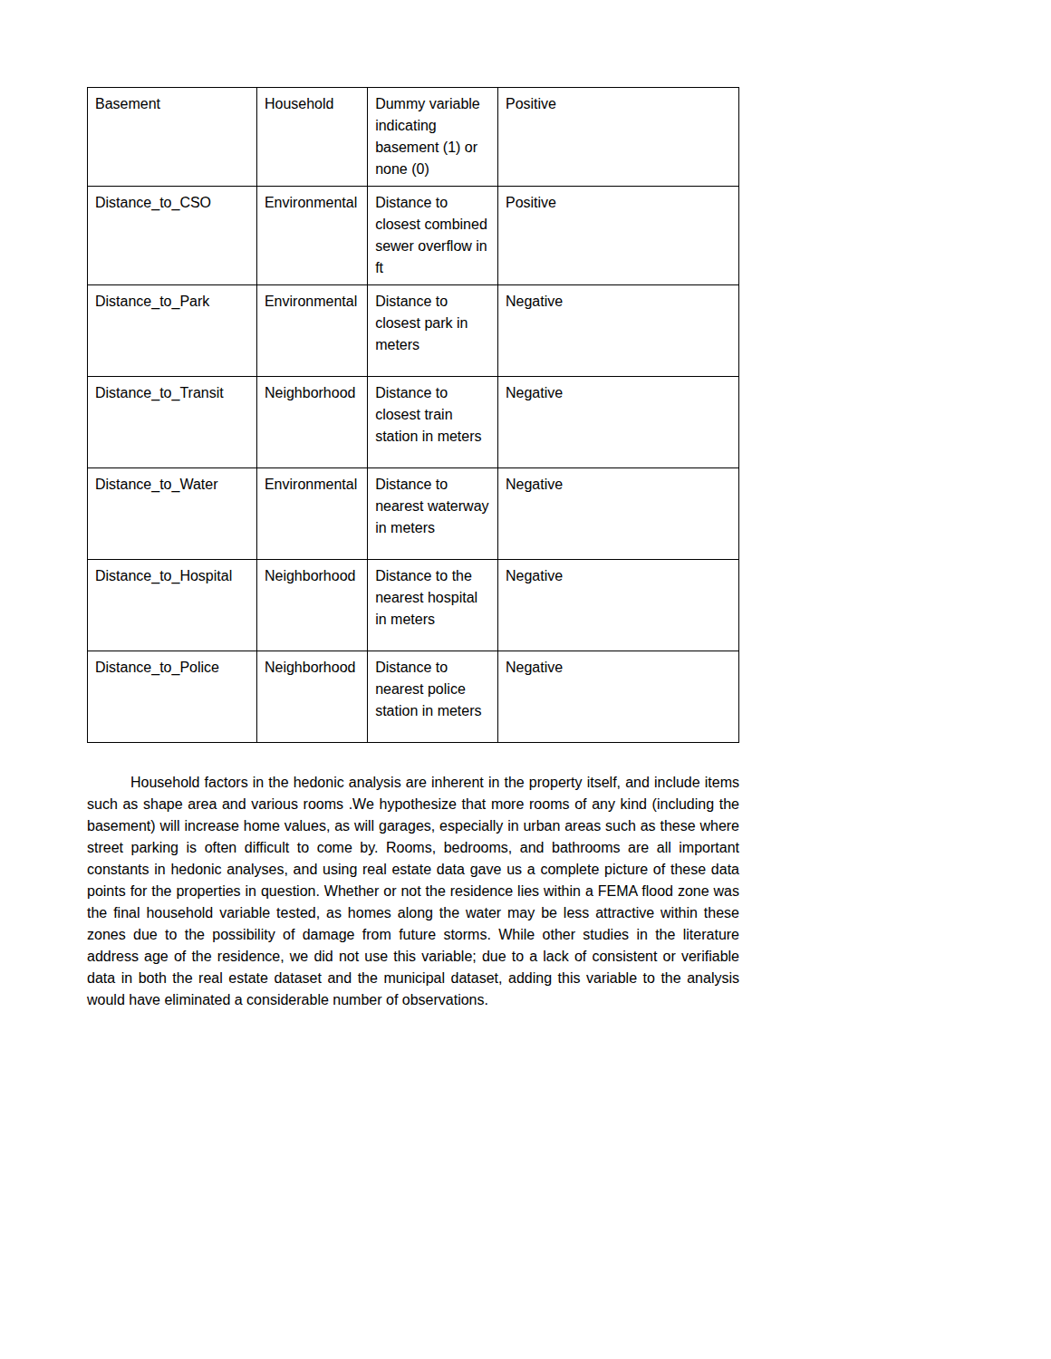| Basement | Household | Dummy variable indicating basement (1) or none (0) | Positive |
| Distance_to_CSO | Environmental | Distance to closest combined sewer overflow in ft | Positive |
| Distance_to_Park | Environmental | Distance to closest park in meters | Negative |
| Distance_to_Transit | Neighborhood | Distance to closest train station in meters | Negative |
| Distance_to_Water | Environmental | Distance to nearest waterway in meters | Negative |
| Distance_to_Hospital | Neighborhood | Distance to the nearest hospital in meters | Negative |
| Distance_to_Police | Neighborhood | Distance to nearest police station in meters | Negative |
Household factors in the hedonic analysis are inherent in the property itself, and include items such as shape area and various rooms .We hypothesize that more rooms of any kind (including the basement) will increase home values, as will garages, especially in urban areas such as these where street parking is often difficult to come by. Rooms, bedrooms, and bathrooms are all important constants in hedonic analyses, and using real estate data gave us a complete picture of these data points for the properties in question. Whether or not the residence lies within a FEMA flood zone was the final household variable tested, as homes along the water may be less attractive within these zones due to the possibility of damage from future storms. While other studies in the literature address age of the residence, we did not use this variable; due to a lack of consistent or verifiable data in both the real estate dataset and the municipal dataset, adding this variable to the analysis would have eliminated a considerable number of observations.